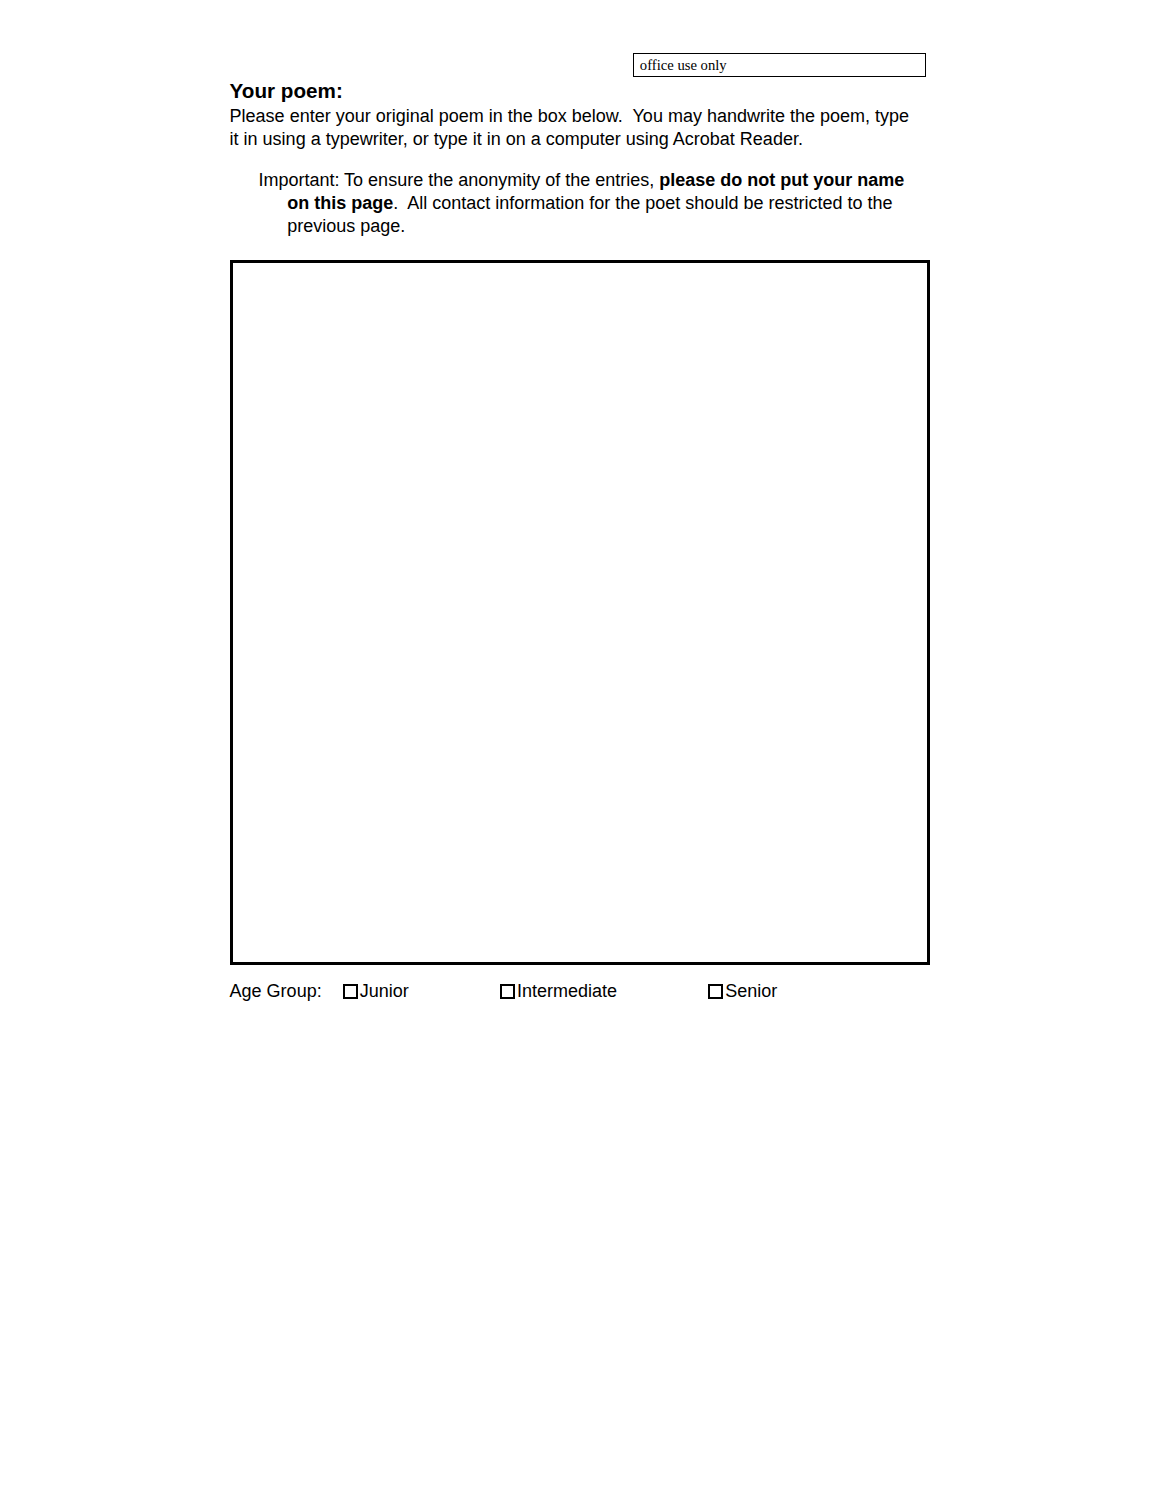office use only
Your poem:
Please enter your original poem in the box below. You may handwrite the poem, type it in using a typewriter, or type it in on a computer using Acrobat Reader.
Important: To ensure the anonymity of the entries, please do not put your name on this page. All contact information for the poet should be restricted to the previous page.
Age Group: Junior Intermediate Senior